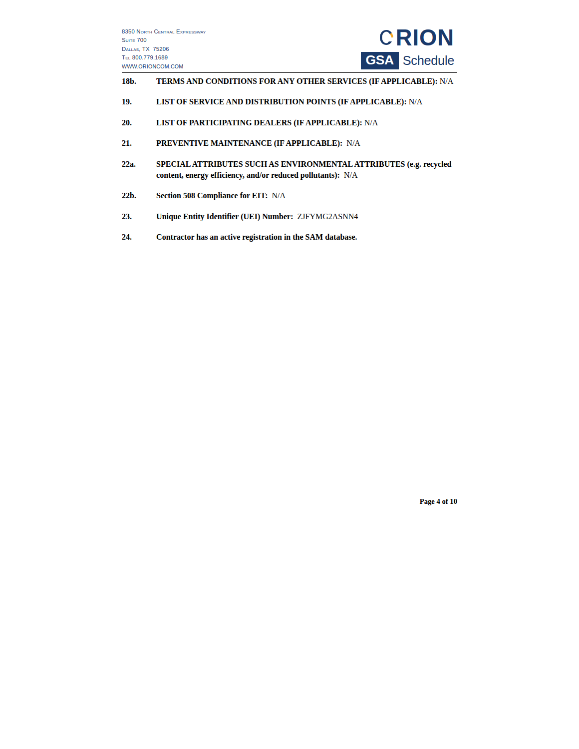8350 North Central Expressway
Suite 700
Dallas, TX 75206
Tel 800.779.1689
WWW.ORIONCOM.COM
RION
GSA Schedule
18b.
TERMS AND CONDITIONS FOR ANY OTHER SERVICES (IF APPLICABLE): N/A
19.
LIST OF SERVICE AND DISTRIBUTION POINTS (IF APPLICABLE): N/A
20.
LIST OF PARTICIPATING DEALERS (IF APPLICABLE): N/A
21.
PREVENTIVE MAINTENANCE (IF APPLICABLE): N/A
22a.
SPECIAL ATTRIBUTES SUCH AS ENVIRONMENTAL ATTRIBUTES (e.g. recycled content, energy efficiency, and/or reduced pollutants): N/A
22b.
Section 508 Compliance for EIT: N/A
23.
Unique Entity Identifier (UEI) Number: ZJFYMG2ASNN4
24.
Contractor has an active registration in the SAM database.
Page 4 of 10